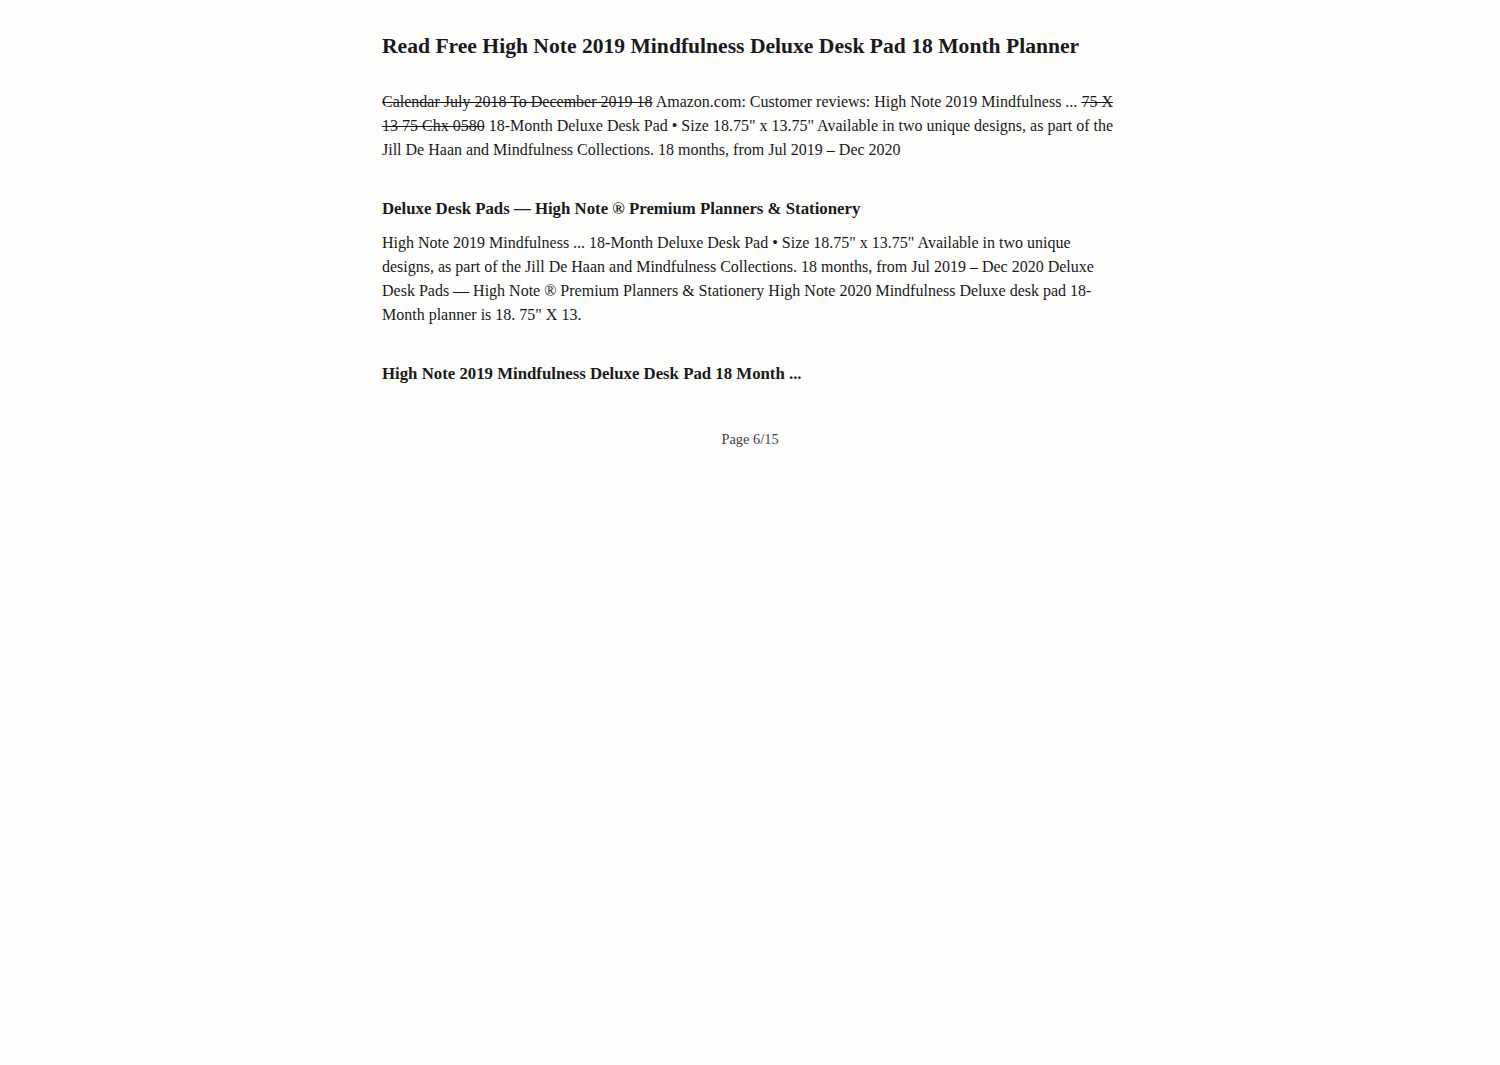Read Free High Note 2019 Mindfulness Deluxe Desk Pad 18 Month Planner
Calendar July 2018 To December 2019 18 Amazon.com: Customer reviews: High Note 2019 Mindfulness ... 75 X 13 75 Chx 0580 18-Month Deluxe Desk Pad • Size 18.75" x 13.75" Available in two unique designs, as part of the Jill De Haan and Mindfulness Collections. 18 months, from Jul 2019 – Dec 2020
Deluxe Desk Pads — High Note ® Premium Planners & Stationery
High Note 2019 Mindfulness ... 18-Month Deluxe Desk Pad • Size 18.75" x 13.75" Available in two unique designs, as part of the Jill De Haan and Mindfulness Collections. 18 months, from Jul 2019 – Dec 2020 Deluxe Desk Pads — High Note ® Premium Planners & Stationery High Note 2020 Mindfulness Deluxe desk pad 18-Month planner is 18. 75" X 13.
High Note 2019 Mindfulness Deluxe Desk Pad 18 Month ...
Page 6/15